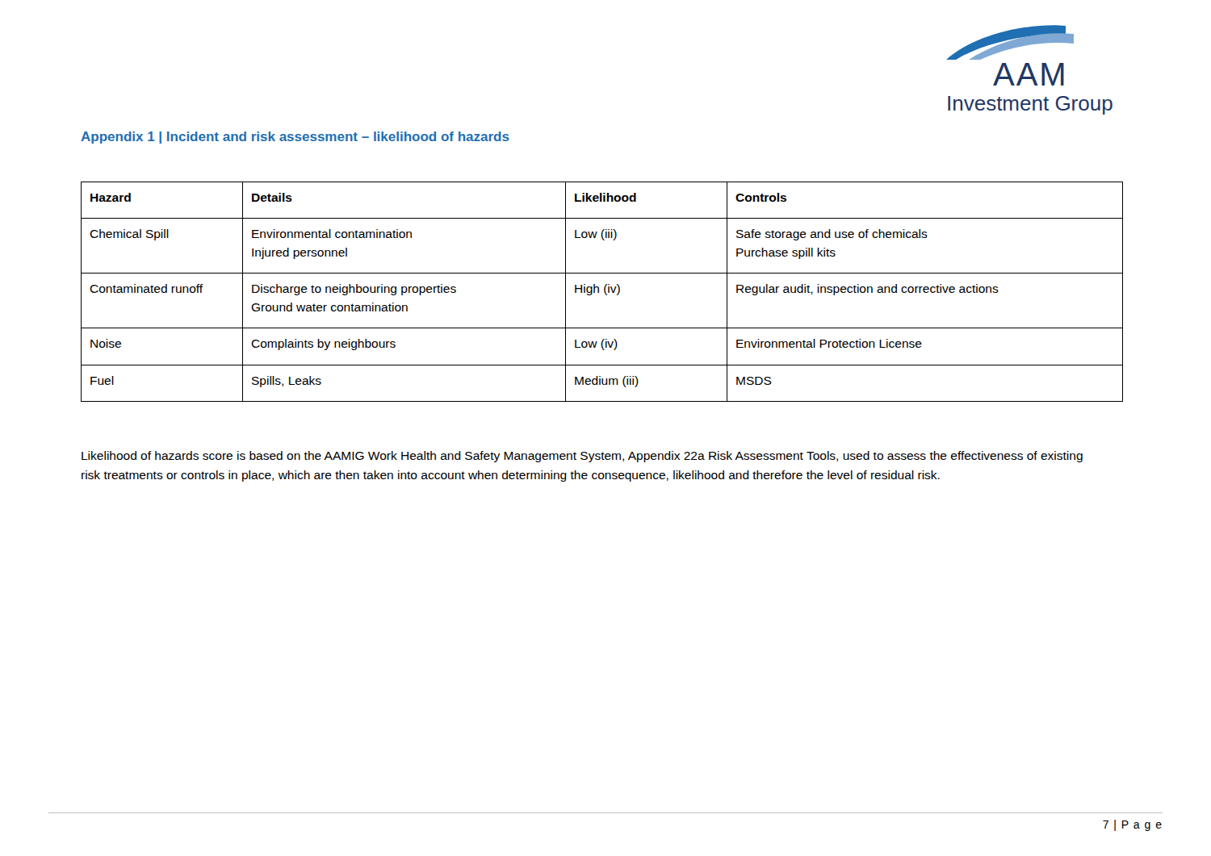AAM
Investment Group
Appendix 1 | Incident and risk assessment – likelihood of hazards
| Hazard | Details | Likelihood | Controls |
| --- | --- | --- | --- |
| Chemical Spill | Environmental contamination Injured personnel | Low (iii) | Safe storage and use of chemicals Purchase spill kits |
| Contaminated runoff | Discharge to neighbouring properties Ground water contamination | High (iv) | Regular audit, inspection and corrective actions |
| Noise | Complaints by neighbours | Low (iv) | Environmental Protection License |
| Fuel | Spills, Leaks | Medium (iii) | MSDS |
Likelihood of hazards score is based on the AAMIG Work Health and Safety Management System, Appendix 22a Risk Assessment Tools, used to assess the effectiveness of existing risk treatments or controls in place, which are then taken into account when determining the consequence, likelihood and therefore the level of residual risk.
7 | P a g e